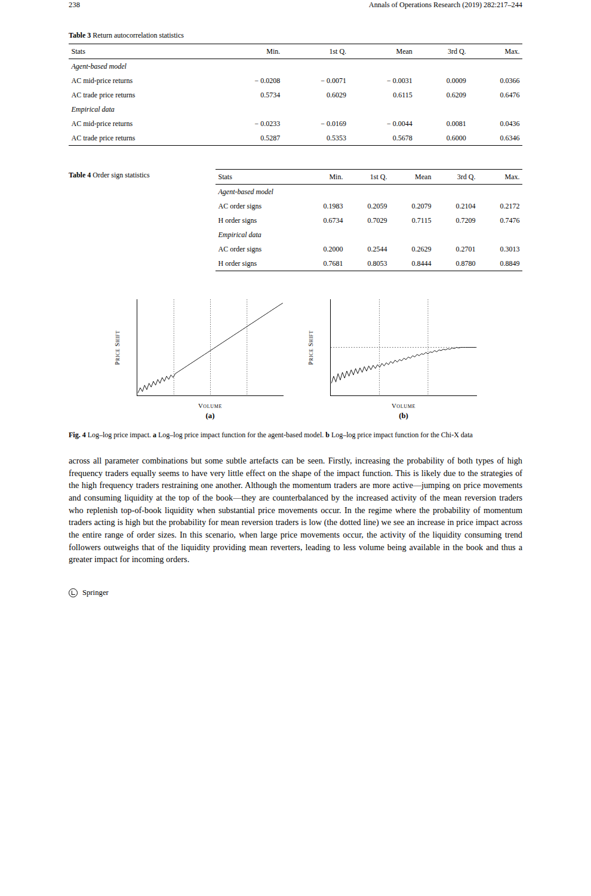238 Annals of Operations Research (2019) 282:217–244
Table 3 Return autocorrelation statistics
| Stats | Min. | 1st Q. | Mean | 3rd Q. | Max. |
| --- | --- | --- | --- | --- | --- |
| Agent-based model |
| AC mid-price returns | − 0.0208 | − 0.0071 | − 0.0031 | 0.0009 | 0.0366 |
| AC trade price returns | 0.5734 | 0.6029 | 0.6115 | 0.6209 | 0.6476 |
| Empirical data |
| AC mid-price returns | − 0.0233 | − 0.0169 | − 0.0044 | 0.0081 | 0.0436 |
| AC trade price returns | 0.5287 | 0.5353 | 0.5678 | 0.6000 | 0.6346 |
Table 4 Order sign statistics
| Stats | Min. | 1st Q. | Mean | 3rd Q. | Max. |
| --- | --- | --- | --- | --- | --- |
| Agent-based model |
| AC order signs | 0.1983 | 0.2059 | 0.2079 | 0.2104 | 0.2172 |
| H order signs | 0.6734 | 0.7029 | 0.7115 | 0.7209 | 0.7476 |
| Empirical data |
| AC order signs | 0.2000 | 0.2544 | 0.2629 | 0.2701 | 0.3013 |
| H order signs | 0.7681 | 0.8053 | 0.8444 | 0.8780 | 0.8849 |
Price Shift
10−3 10−4 102 103 104 105 106
Volume
(a)
Price Shift
10−2 10−4 102 103 104 105
Volume
(b)
Fig. 4 Log–log price impact. a Log–log price impact function for the agent-based model. b Log–log price impact function for the Chi-X data
across all parameter combinations but some subtle artefacts can be seen. Firstly, increasing the probability of both types of high frequency traders equally seems to have very little effect on the shape of the impact function. This is likely due to the strategies of the high frequency traders restraining one another. Although the momentum traders are more active—jumping on price movements and consuming liquidity at the top of the book—they are counterbalanced by the increased activity of the mean reversion traders who replenish top-of-book liquidity when substantial price movements occur. In the regime where the probability of momentum traders acting is high but the probability for mean reversion traders is low (the dotted line) we see an increase in price impact across the entire range of order sizes. In this scenario, when large price movements occur, the activity of the liquidity consuming trend followers outweighs that of the liquidity providing mean reverters, leading to less volume being available in the book and thus a greater impact for incoming orders.
Springer